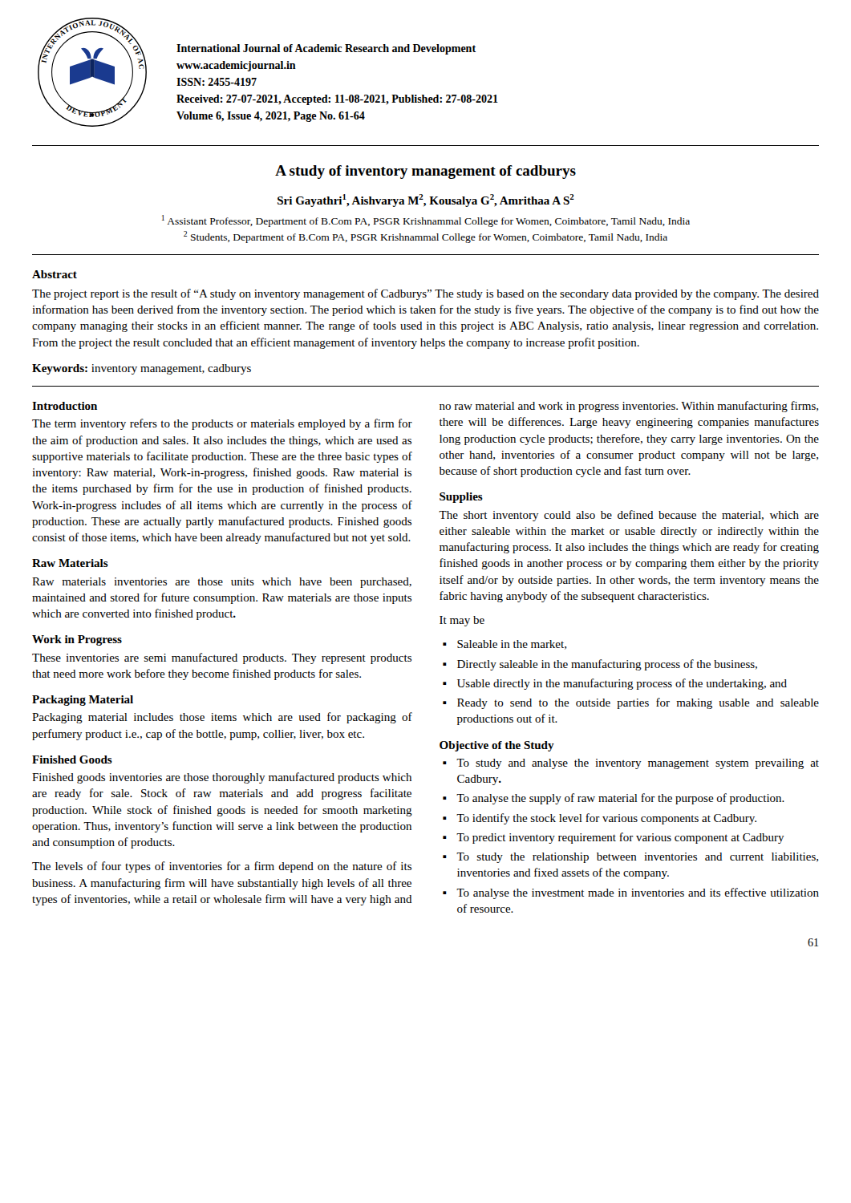INTERNATIONAL JOURNAL OF ACADEMIC RESEARCH AND DEVELOPMENT
International Journal of Academic Research and Development
www.academicjournal.in
ISSN: 2455-4197
Received: 27-07-2021, Accepted: 11-08-2021, Published: 27-08-2021
Volume 6, Issue 4, 2021, Page No. 61-64
A study of inventory management of cadburys
Sri Gayathri1, Aishvarya M2, Kousalya G2, Amrithaa A S2
1 Assistant Professor, Department of B.Com PA, PSGR Krishnammal College for Women, Coimbatore, Tamil Nadu, India
2 Students, Department of B.Com PA, PSGR Krishnammal College for Women, Coimbatore, Tamil Nadu, India
Abstract
The project report is the result of “A study on inventory management of Cadburys” The study is based on the secondary data provided by the company. The desired information has been derived from the inventory section. The period which is taken for the study is five years. The objective of the company is to find out how the company managing their stocks in an efficient manner. The range of tools used in this project is ABC Analysis, ratio analysis, linear regression and correlation. From the project the result concluded that an efficient management of inventory helps the company to increase profit position.
Keywords: inventory management, cadburys
Introduction
The term inventory refers to the products or materials employed by a firm for the aim of production and sales. It also includes the things, which are used as supportive materials to facilitate production. These are the three basic types of inventory: Raw material, Work-in-progress, finished goods. Raw material is the items purchased by firm for the use in production of finished products. Work-in-progress includes of all items which are currently in the process of production. These are actually partly manufactured products. Finished goods consist of those items, which have been already manufactured but not yet sold.
Raw Materials
Raw materials inventories are those units which have been purchased, maintained and stored for future consumption. Raw materials are those inputs which are converted into finished product.
Work in Progress
These inventories are semi manufactured products. They represent products that need more work before they become finished products for sales.
Packaging Material
Packaging material includes those items which are used for packaging of perfumery product i.e., cap of the bottle, pump, collier, liver, box etc.
Finished Goods
Finished goods inventories are those thoroughly manufactured products which are ready for sale. Stock of raw materials and add progress facilitate production. While stock of finished goods is needed for smooth marketing operation. Thus, inventory’s function will serve a link between the production and consumption of products.
The levels of four types of inventories for a firm depend on the nature of its business. A manufacturing firm will have substantially high levels of all three types of inventories, while a retail or wholesale firm will have a very high and no raw material and work in progress inventories. Within manufacturing firms, there will be differences. Large heavy engineering companies manufactures long production cycle products; therefore, they carry large inventories. On the other hand, inventories of a consumer product company will not be large, because of short production cycle and fast turn over.
Supplies
The short inventory could also be defined because the material, which are either saleable within the market or usable directly or indirectly within the manufacturing process. It also includes the things which are ready for creating finished goods in another process or by comparing them either by the priority itself and/or by outside parties. In other words, the term inventory means the fabric having anybody of the subsequent characteristics.
It may be
Saleable in the market,
Directly saleable in the manufacturing process of the business,
Usable directly in the manufacturing process of the undertaking, and
Ready to send to the outside parties for making usable and saleable productions out of it.
Objective of the Study
To study and analyse the inventory management system prevailing at Cadbury.
To analyse the supply of raw material for the purpose of production.
To identify the stock level for various components at Cadbury.
To predict inventory requirement for various component at Cadbury
To study the relationship between inventories and current liabilities, inventories and fixed assets of the company.
To analyse the investment made in inventories and its effective utilization of resource.
61